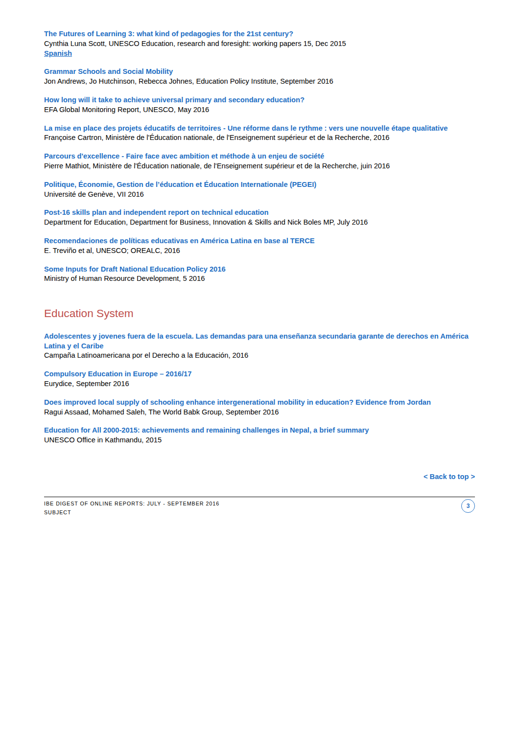The Futures of Learning 3: what kind of pedagogies for the 21st century? Cynthia Luna Scott, UNESCO Education, research and foresight: working papers 15, Dec 2015 Spanish
Grammar Schools and Social Mobility Jon Andrews, Jo Hutchinson, Rebecca Johnes, Education Policy Institute, September 2016
How long will it take to achieve universal primary and secondary education? EFA Global Monitoring Report, UNESCO, May 2016
La mise en place des projets éducatifs de territoires - Une réforme dans le rythme : vers une nouvelle étape qualitative Françoise Cartron, Ministère de l'Éducation nationale, de l'Enseignement supérieur et de la Recherche, 2016
Parcours d'excellence - Faire face avec ambition et méthode à un enjeu de société Pierre Mathiot, Ministère de l'Éducation nationale, de l'Enseignement supérieur et de la Recherche, juin 2016
Politique, Économie, Gestion de l’éducation et Éducation Internationale (PEGEI) Université de Genève, VII 2016
Post-16 skills plan and independent report on technical education Department for Education, Department for Business, Innovation & Skills and Nick Boles MP, July 2016
Recomendaciones de políticas educativas en América Latina en base al TERCE E. Treviño et al, UNESCO; OREALC, 2016
Some Inputs for Draft National Education Policy 2016 Ministry of Human Resource Development, 5 2016
Education System
Adolescentes y jovenes fuera de la escuela. Las demandas para una enseñanza secundaria garante de derechos en América Latina y el Caribe Campaña Latinoamericana por el Derecho a la Educación, 2016
Compulsory Education in Europe – 2016/17 Eurydice, September 2016
Does improved local supply of schooling enhance intergenerational mobility in education? Evidence from Jordan Ragui Assaad, Mohamed Saleh, The World Babk Group, September 2016
Education for All 2000-2015: achievements and remaining challenges in Nepal, a brief summary UNESCO Office in Kathmandu, 2015
< Back to top >
IBE DIGEST OF ONLINE REPORTS: JULY - SEPTEMBER 2016
SUBJECT
3